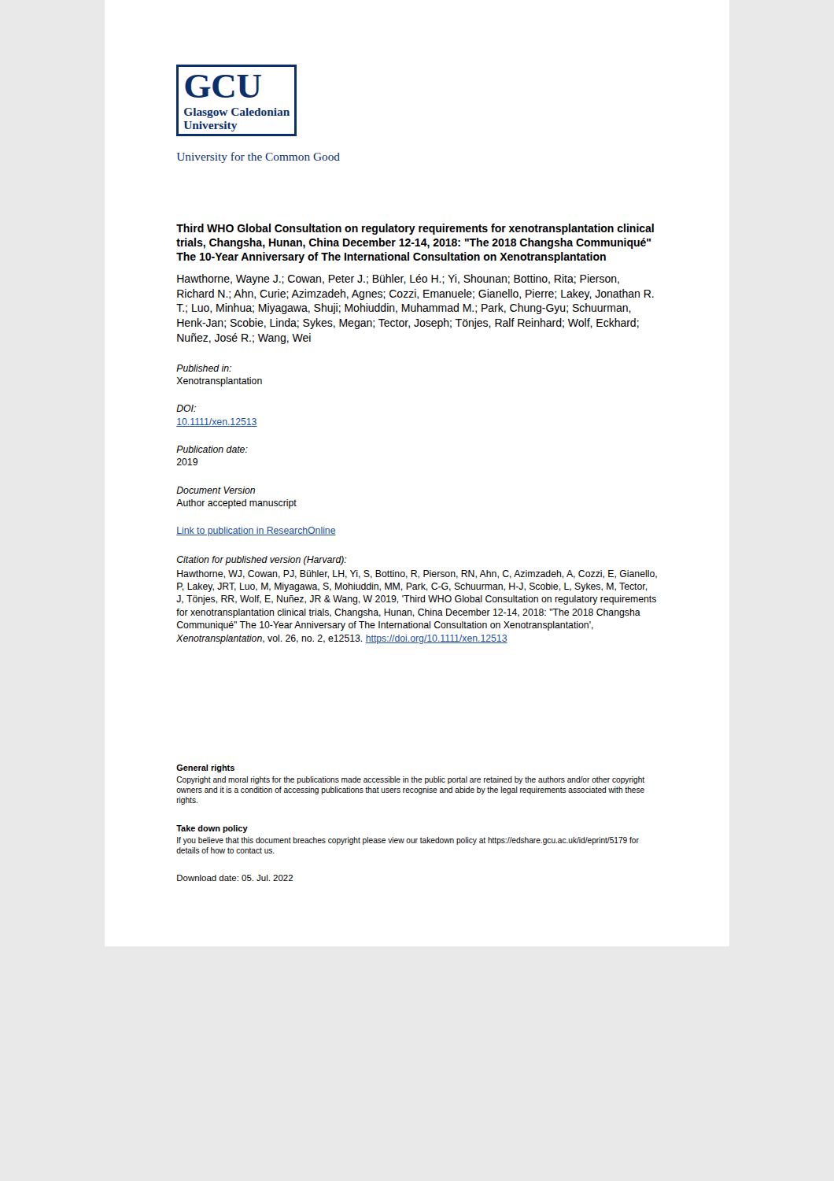GCU Glasgow Caledonian
University
University for the Common Good
Third WHO Global Consultation on regulatory requirements for xenotransplantation clinical trials, Changsha, Hunan, China December 12-14, 2018: "The 2018 Changsha Communiqué" The 10-Year Anniversary of The International Consultation on Xenotransplantation
Hawthorne, Wayne J.; Cowan, Peter J.; Bühler, Léo H.; Yi, Shounan; Bottino, Rita; Pierson, Richard N.; Ahn, Curie; Azimzadeh, Agnes; Cozzi, Emanuele; Gianello, Pierre; Lakey, Jonathan R. T.; Luo, Minhua; Miyagawa, Shuji; Mohiuddin, Muhammad M.; Park, Chung-Gyu; Schuurman, Henk-Jan; Scobie, Linda; Sykes, Megan; Tector, Joseph; Tönjes, Ralf Reinhard; Wolf, Eckhard; Nuñez, José R.; Wang, Wei
Published in: Xenotransplantation
DOI: 10.1111/xen.12513
Publication date: 2019
Document Version Author accepted manuscript
Link to publication in ResearchOnline
Citation for published version (Harvard): Hawthorne, WJ, Cowan, PJ, Bühler, LH, Yi, S, Bottino, R, Pierson, RN, Ahn, C, Azimzadeh, A, Cozzi, E, Gianello, P, Lakey, JRT, Luo, M, Miyagawa, S, Mohiuddin, MM, Park, C-G, Schuurman, H-J, Scobie, L, Sykes, M, Tector, J, Tönjes, RR, Wolf, E, Nuñez, JR & Wang, W 2019, 'Third WHO Global Consultation on regulatory requirements for xenotransplantation clinical trials, Changsha, Hunan, China December 12-14, 2018: "The 2018 Changsha Communiqué" The 10-Year Anniversary of The International Consultation on Xenotransplantation', Xenotransplantation, vol. 26, no. 2, e12513. https://doi.org/10.1111/xen.12513
General rights
Copyright and moral rights for the publications made accessible in the public portal are retained by the authors and/or other copyright owners and it is a condition of accessing publications that users recognise and abide by the legal requirements associated with these rights.
Take down policy
If you believe that this document breaches copyright please view our takedown policy at https://edshare.gcu.ac.uk/id/eprint/5179 for details of how to contact us.
Download date: 05. Jul. 2022